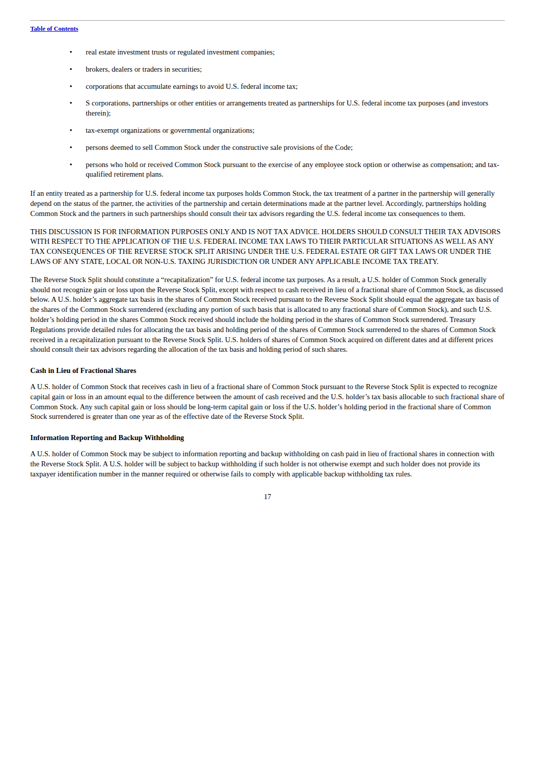Table of Contents
real estate investment trusts or regulated investment companies;
brokers, dealers or traders in securities;
corporations that accumulate earnings to avoid U.S. federal income tax;
S corporations, partnerships or other entities or arrangements treated as partnerships for U.S. federal income tax purposes (and investors therein);
tax-exempt organizations or governmental organizations;
persons deemed to sell Common Stock under the constructive sale provisions of the Code;
persons who hold or received Common Stock pursuant to the exercise of any employee stock option or otherwise as compensation; and tax-qualified retirement plans.
If an entity treated as a partnership for U.S. federal income tax purposes holds Common Stock, the tax treatment of a partner in the partnership will generally depend on the status of the partner, the activities of the partnership and certain determinations made at the partner level. Accordingly, partnerships holding Common Stock and the partners in such partnerships should consult their tax advisors regarding the U.S. federal income tax consequences to them.
THIS DISCUSSION IS FOR INFORMATION PURPOSES ONLY AND IS NOT TAX ADVICE. HOLDERS SHOULD CONSULT THEIR TAX ADVISORS WITH RESPECT TO THE APPLICATION OF THE U.S. FEDERAL INCOME TAX LAWS TO THEIR PARTICULAR SITUATIONS AS WELL AS ANY TAX CONSEQUENCES OF THE REVERSE STOCK SPLIT ARISING UNDER THE U.S. FEDERAL ESTATE OR GIFT TAX LAWS OR UNDER THE LAWS OF ANY STATE, LOCAL OR NON-U.S. TAXING JURISDICTION OR UNDER ANY APPLICABLE INCOME TAX TREATY.
The Reverse Stock Split should constitute a “recapitalization” for U.S. federal income tax purposes. As a result, a U.S. holder of Common Stock generally should not recognize gain or loss upon the Reverse Stock Split, except with respect to cash received in lieu of a fractional share of Common Stock, as discussed below. A U.S. holder’s aggregate tax basis in the shares of Common Stock received pursuant to the Reverse Stock Split should equal the aggregate tax basis of the shares of the Common Stock surrendered (excluding any portion of such basis that is allocated to any fractional share of Common Stock), and such U.S. holder’s holding period in the shares Common Stock received should include the holding period in the shares of Common Stock surrendered. Treasury Regulations provide detailed rules for allocating the tax basis and holding period of the shares of Common Stock surrendered to the shares of Common Stock received in a recapitalization pursuant to the Reverse Stock Split. U.S. holders of shares of Common Stock acquired on different dates and at different prices should consult their tax advisors regarding the allocation of the tax basis and holding period of such shares.
Cash in Lieu of Fractional Shares
A U.S. holder of Common Stock that receives cash in lieu of a fractional share of Common Stock pursuant to the Reverse Stock Split is expected to recognize capital gain or loss in an amount equal to the difference between the amount of cash received and the U.S. holder’s tax basis allocable to such fractional share of Common Stock. Any such capital gain or loss should be long-term capital gain or loss if the U.S. holder’s holding period in the fractional share of Common Stock surrendered is greater than one year as of the effective date of the Reverse Stock Split.
Information Reporting and Backup Withholding
A U.S. holder of Common Stock may be subject to information reporting and backup withholding on cash paid in lieu of fractional shares in connection with the Reverse Stock Split. A U.S. holder will be subject to backup withholding if such holder is not otherwise exempt and such holder does not provide its taxpayer identification number in the manner required or otherwise fails to comply with applicable backup withholding tax rules.
17